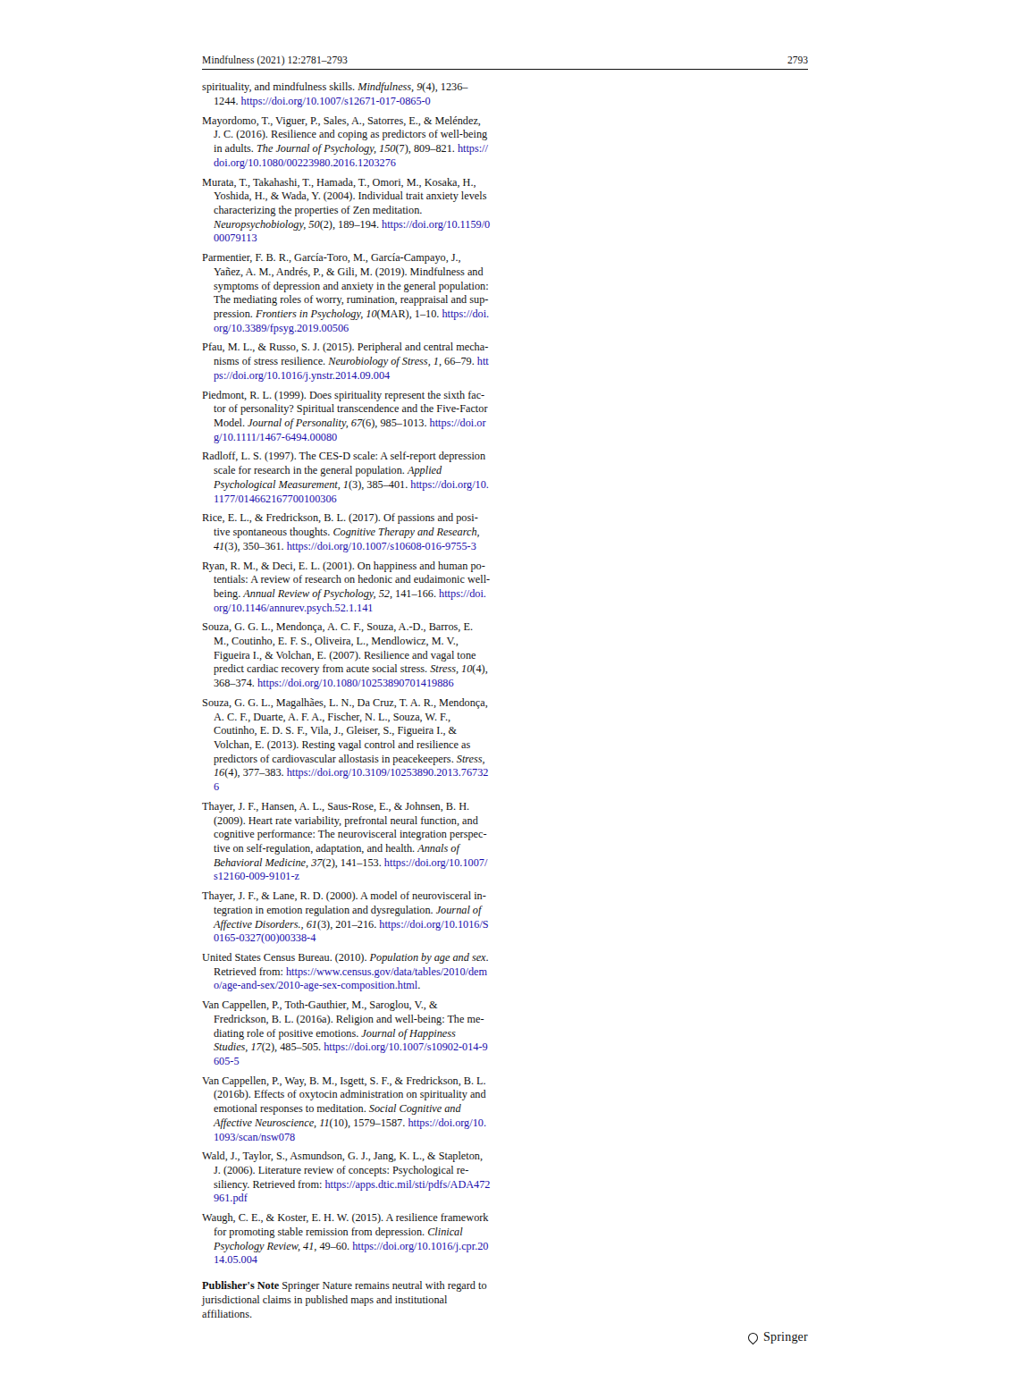Mindfulness (2021) 12:2781–2793
2793
spirituality, and mindfulness skills. Mindfulness, 9(4), 1236–1244. https://doi.org/10.1007/s12671-017-0865-0
Mayordomo, T., Viguer, P., Sales, A., Satorres, E., & Meléndez, J. C. (2016). Resilience and coping as predictors of well-being in adults. The Journal of Psychology, 150(7), 809–821. https://doi.org/10.1080/00223980.2016.1203276
Murata, T., Takahashi, T., Hamada, T., Omori, M., Kosaka, H., Yoshida, H., & Wada, Y. (2004). Individual trait anxiety levels characterizing the properties of Zen meditation. Neuropsychobiology, 50(2), 189–194. https://doi.org/10.1159/000079113
Parmentier, F. B. R., García-Toro, M., García-Campayo, J., Yañez, A. M., Andrés, P., & Gili, M. (2019). Mindfulness and symptoms of depression and anxiety in the general population: The mediating roles of worry, rumination, reappraisal and suppression. Frontiers in Psychology, 10(MAR), 1–10. https://doi.org/10.3389/fpsyg.2019.00506
Pfau, M. L., & Russo, S. J. (2015). Peripheral and central mechanisms of stress resilience. Neurobiology of Stress, 1, 66–79. https://doi.org/10.1016/j.ynstr.2014.09.004
Piedmont, R. L. (1999). Does spirituality represent the sixth factor of personality? Spiritual transcendence and the Five-Factor Model. Journal of Personality, 67(6), 985–1013. https://doi.org/10.1111/1467-6494.00080
Radloff, L. S. (1997). The CES-D scale: A self-report depression scale for research in the general population. Applied Psychological Measurement, 1(3), 385–401. https://doi.org/10.1177/014662167700100306
Rice, E. L., & Fredrickson, B. L. (2017). Of passions and positive spontaneous thoughts. Cognitive Therapy and Research, 41(3), 350–361. https://doi.org/10.1007/s10608-016-9755-3
Ryan, R. M., & Deci, E. L. (2001). On happiness and human potentials: A review of research on hedonic and eudaimonic well-being. Annual Review of Psychology, 52, 141–166. https://doi.org/10.1146/annurev.psych.52.1.141
Souza, G. G. L., Mendonça, A. C. F., Souza, A.-D., Barros, E. M., Coutinho, E. F. S., Oliveira, L., Mendlowicz, M. V., Figueira I., & Volchan, E. (2007). Resilience and vagal tone predict cardiac recovery from acute social stress. Stress, 10(4), 368–374. https://doi.org/10.1080/10253890701419886
Souza, G. G. L., Magalhães, L. N., Da Cruz, T. A. R., Mendonça, A. C. F., Duarte, A. F. A., Fischer, N. L., Souza, W. F., Coutinho, E. D. S. F., Vila, J., Gleiser, S., Figueira I., & Volchan, E. (2013). Resting vagal control and resilience as predictors of cardiovascular allostasis in peacekeepers. Stress, 16(4), 377–383. https://doi.org/10.3109/10253890.2013.767326
Thayer, J. F., Hansen, A. L., Saus-Rose, E., & Johnsen, B. H. (2009). Heart rate variability, prefrontal neural function, and cognitive performance: The neurovisceral integration perspective on self-regulation, adaptation, and health. Annals of Behavioral Medicine, 37(2), 141–153. https://doi.org/10.1007/s12160-009-9101-z
Thayer, J. F., & Lane, R. D. (2000). A model of neurovisceral integration in emotion regulation and dysregulation. Journal of Affective Disorders., 61(3), 201–216. https://doi.org/10.1016/S0165-0327(00)00338-4
United States Census Bureau. (2010). Population by age and sex. Retrieved from: https://www.census.gov/data/tables/2010/demo/age-and-sex/2010-age-sex-composition.html.
Van Cappellen, P., Toth-Gauthier, M., Saroglou, V., & Fredrickson, B. L. (2016a). Religion and well-being: The mediating role of positive emotions. Journal of Happiness Studies, 17(2), 485–505. https://doi.org/10.1007/s10902-014-9605-5
Van Cappellen, P., Way, B. M., Isgett, S. F., & Fredrickson, B. L. (2016b). Effects of oxytocin administration on spirituality and emotional responses to meditation. Social Cognitive and Affective Neuroscience, 11(10), 1579–1587. https://doi.org/10.1093/scan/nsw078
Wald, J., Taylor, S., Asmundson, G. J., Jang, K. L., & Stapleton, J. (2006). Literature review of concepts: Psychological resiliency. Retrieved from: https://apps.dtic.mil/sti/pdfs/ADA472961.pdf
Waugh, C. E., & Koster, E. H. W. (2015). A resilience framework for promoting stable remission from depression. Clinical Psychology Review, 41, 49–60. https://doi.org/10.1016/j.cpr.2014.05.004
Publisher's Note Springer Nature remains neutral with regard to jurisdictional claims in published maps and institutional affiliations.
Springer